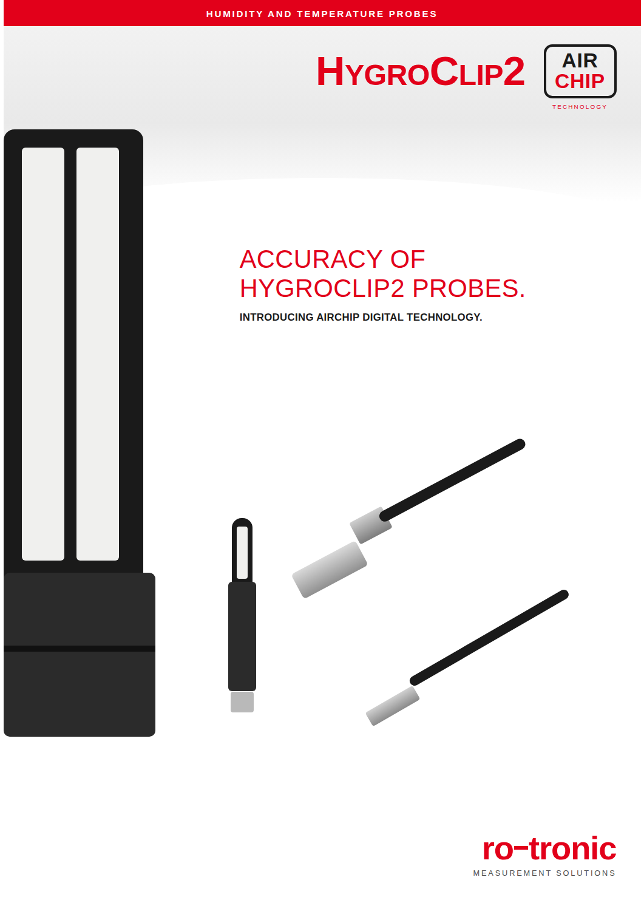Humidity and Temperature Probes
Hygro Clip2
AIR CHIP
Technology
Accuracy of
HygroClip2 probes.
Introducing AirChip digital technology.
ro tronic
Measurement Solutions